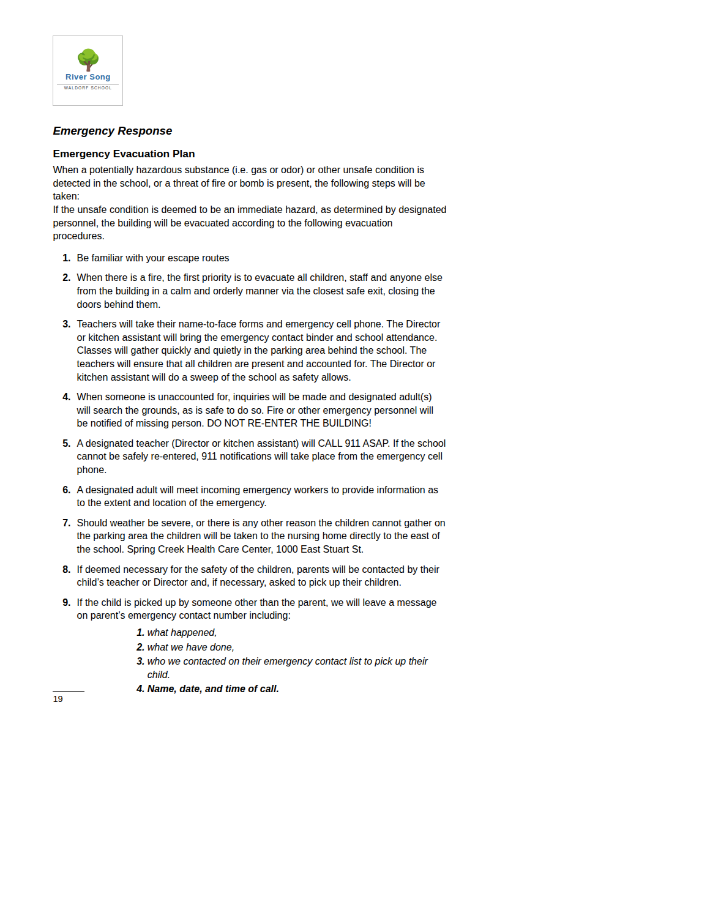🌳
River Song
WALDORF SCHOOL
Emergency Response
Emergency Evacuation Plan
When a potentially hazardous substance (i.e. gas or odor) or other unsafe condition is detected in the school, or a threat of fire or bomb is present, the following steps will be taken:
If the unsafe condition is deemed to be an immediate hazard, as determined by designated personnel, the building will be evacuated according to the following evacuation procedures.
Be familiar with your escape routes
When there is a fire, the first priority is to evacuate all children, staff and anyone else from the building in a calm and orderly manner via the closest safe exit, closing the doors behind them.
Teachers will take their name-to-face forms and emergency cell phone. The Director or kitchen assistant will bring the emergency contact binder and school attendance. Classes will gather quickly and quietly in the parking area behind the school. The teachers will ensure that all children are present and accounted for. The Director or kitchen assistant will do a sweep of the school as safety allows.
When someone is unaccounted for, inquiries will be made and designated adult(s) will search the grounds, as is safe to do so. Fire or other emergency personnel will be notified of missing person. DO NOT RE-ENTER THE BUILDING!
A designated teacher (Director or kitchen assistant) will CALL 911 ASAP. If the school cannot be safely re-entered, 911 notifications will take place from the emergency cell phone.
A designated adult will meet incoming emergency workers to provide information as to the extent and location of the emergency.
Should weather be severe, or there is any other reason the children cannot gather on the parking area the children will be taken to the nursing home directly to the east of the school. Spring Creek Health Care Center, 1000 East Stuart St.
If deemed necessary for the safety of the children, parents will be contacted by their child’s teacher or Director and, if necessary, asked to pick up their children.
If the child is picked up by someone other than the parent, we will leave a message on parent’s emergency contact number including:
what happened,
what we have done,
who we contacted on their emergency contact list to pick up their child.
Name, date, and time of call.
19